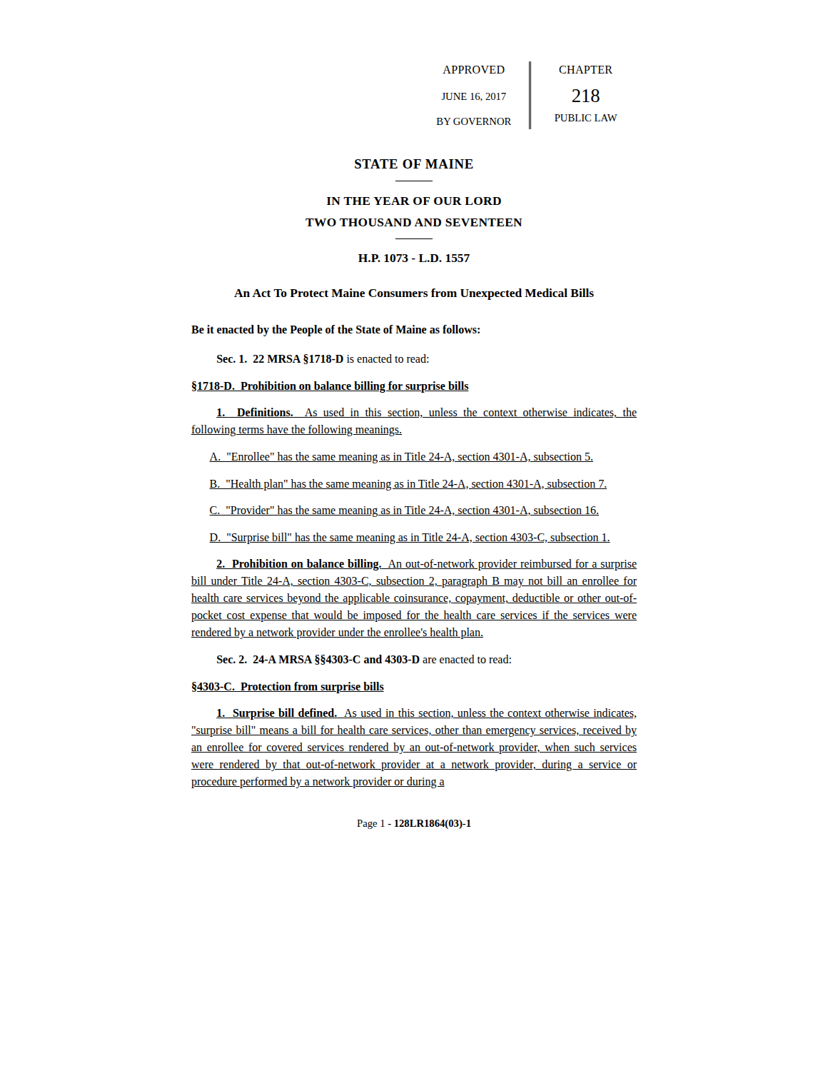| | APPROVED JUNE 16, 2017 BY GOVERNOR | CHAPTER 218 PUBLIC LAW |
STATE OF MAINE
IN THE YEAR OF OUR LORD
TWO THOUSAND AND SEVENTEEN
H.P. 1073 - L.D. 1557
An Act To Protect Maine Consumers from Unexpected Medical Bills
Be it enacted by the People of the State of Maine as follows:
Sec. 1. 22 MRSA §1718-D is enacted to read:
§1718-D. Prohibition on balance billing for surprise bills
1. Definitions. As used in this section, unless the context otherwise indicates, the following terms have the following meanings.
A. "Enrollee" has the same meaning as in Title 24-A, section 4301-A, subsection 5.
B. "Health plan" has the same meaning as in Title 24-A, section 4301-A, subsection 7.
C. "Provider" has the same meaning as in Title 24-A, section 4301-A, subsection 16.
D. "Surprise bill" has the same meaning as in Title 24-A, section 4303-C, subsection 1.
2. Prohibition on balance billing. An out-of-network provider reimbursed for a surprise bill under Title 24-A, section 4303-C, subsection 2, paragraph B may not bill an enrollee for health care services beyond the applicable coinsurance, copayment, deductible or other out-of-pocket cost expense that would be imposed for the health care services if the services were rendered by a network provider under the enrollee's health plan.
Sec. 2. 24-A MRSA §§4303-C and 4303-D are enacted to read:
§4303-C. Protection from surprise bills
1. Surprise bill defined. As used in this section, unless the context otherwise indicates, "surprise bill" means a bill for health care services, other than emergency services, received by an enrollee for covered services rendered by an out-of-network provider, when such services were rendered by that out-of-network provider at a network provider, during a service or procedure performed by a network provider or during a
Page 1 - 128LR1864(03)-1